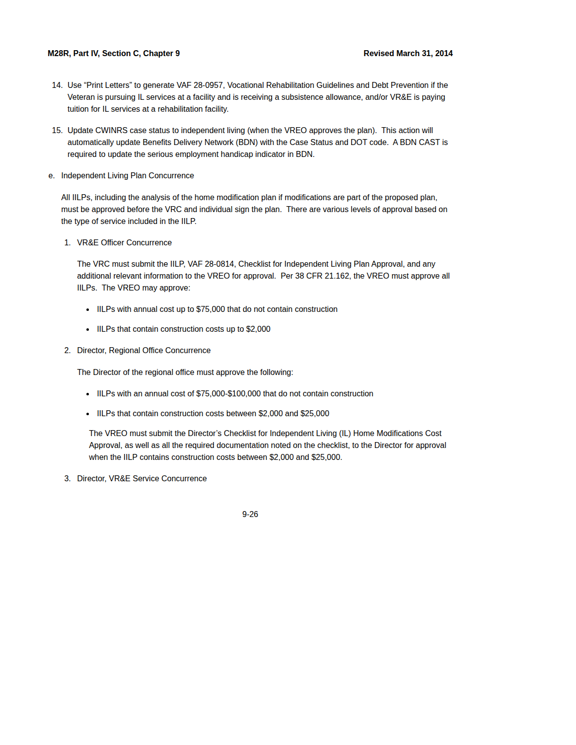M28R, Part IV, Section C, Chapter 9
Revised March 31, 2014
Use “Print Letters” to generate VAF 28-0957, Vocational Rehabilitation Guidelines and Debt Prevention if the Veteran is pursuing IL services at a facility and is receiving a subsistence allowance, and/or VR&E is paying tuition for IL services at a rehabilitation facility.
Update CWINRS case status to independent living (when the VREO approves the plan). This action will automatically update Benefits Delivery Network (BDN) with the Case Status and DOT code. A BDN CAST is required to update the serious employment handicap indicator in BDN.
Independent Living Plan Concurrence
All IILPs, including the analysis of the home modification plan if modifications are part of the proposed plan, must be approved before the VRC and individual sign the plan. There are various levels of approval based on the type of service included in the IILP.
VR&E Officer Concurrence
The VRC must submit the IILP, VAF 28-0814, Checklist for Independent Living Plan Approval, and any additional relevant information to the VREO for approval. Per 38 CFR 21.162, the VREO must approve all IILPs. The VREO may approve:
IILPs with annual cost up to $75,000 that do not contain construction
IILPs that contain construction costs up to $2,000
Director, Regional Office Concurrence
The Director of the regional office must approve the following:
IILPs with an annual cost of $75,000-$100,000 that do not contain construction
IILPs that contain construction costs between $2,000 and $25,000
The VREO must submit the Director’s Checklist for Independent Living (IL) Home Modifications Cost Approval, as well as all the required documentation noted on the checklist, to the Director for approval when the IILP contains construction costs between $2,000 and $25,000.
Director, VR&E Service Concurrence
9-26